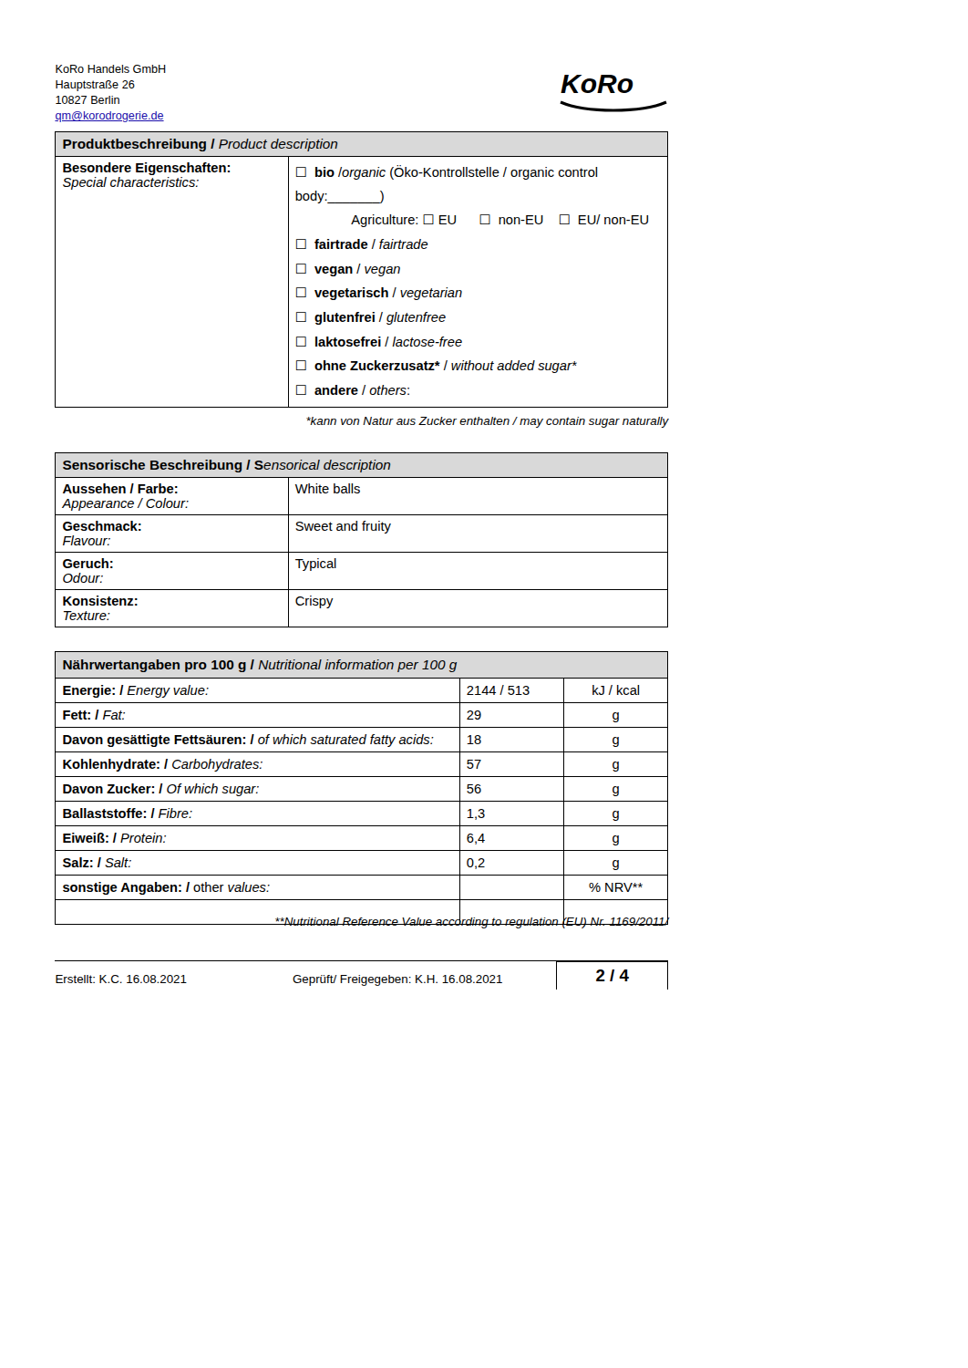KoRo Handels GmbH
Hauptstraße 26
10827 Berlin
qm@korodrogerie.de
KoRo
| Produktbeschreibung / Product description |
| Besondere Eigenschaften: Special characteristics: | ☐ bio / organic (Öko-Kontrollstelle / organic control body:_______) Agriculture: ☐ EU ☐ non-EU ☐ EU/ non-EU ☐ fairtrade / fairtrade ☐ vegan / vegan ☐ vegetarisch / vegetarian ☐ glutenfrei / glutenfree ☐ laktosefrei / lactose-free ☐ ohne Zuckerzusatz* / without added sugar* ☐ andere / others : |
*kann von Natur aus Zucker enthalten / may contain sugar naturally
| Sensorische Beschreibung / S ensorical description |
| Aussehen / Farbe: Appearance / Colour: | White balls |
| Geschmack: Flavour: | Sweet and fruity |
| Geruch: Odour: | Typical |
| Konsistenz: Texture: | Crispy |
| Nährwertangaben pro 100 g / Nutritional information per 100 g |
| Energie: / Energy value: | 2144 / 513 | kJ / kcal |
| Fett: / Fat: | 29 | g |
| Davon gesättigte Fettsäuren: / of which saturated fatty acids: | 18 | g |
| Kohlenhydrate: / Carbohydrates: | 57 | g |
| Davon Zucker: / Of which sugar: | 56 | g |
| Ballaststoffe: / Fibre: | 1,3 | g |
| Eiweiß: / Protein: | 6,4 | g |
| Salz: / Salt: | 0,2 | g |
| sonstige Angaben: / other values: | | % NRV** |
**Nutritional Reference Value according to regulation (EU) Nr. 1169/2011/
Erstellt: K.C. 16.08.2021
Geprüft/ Freigegeben: K.H. 16.08.2021
2 / 4